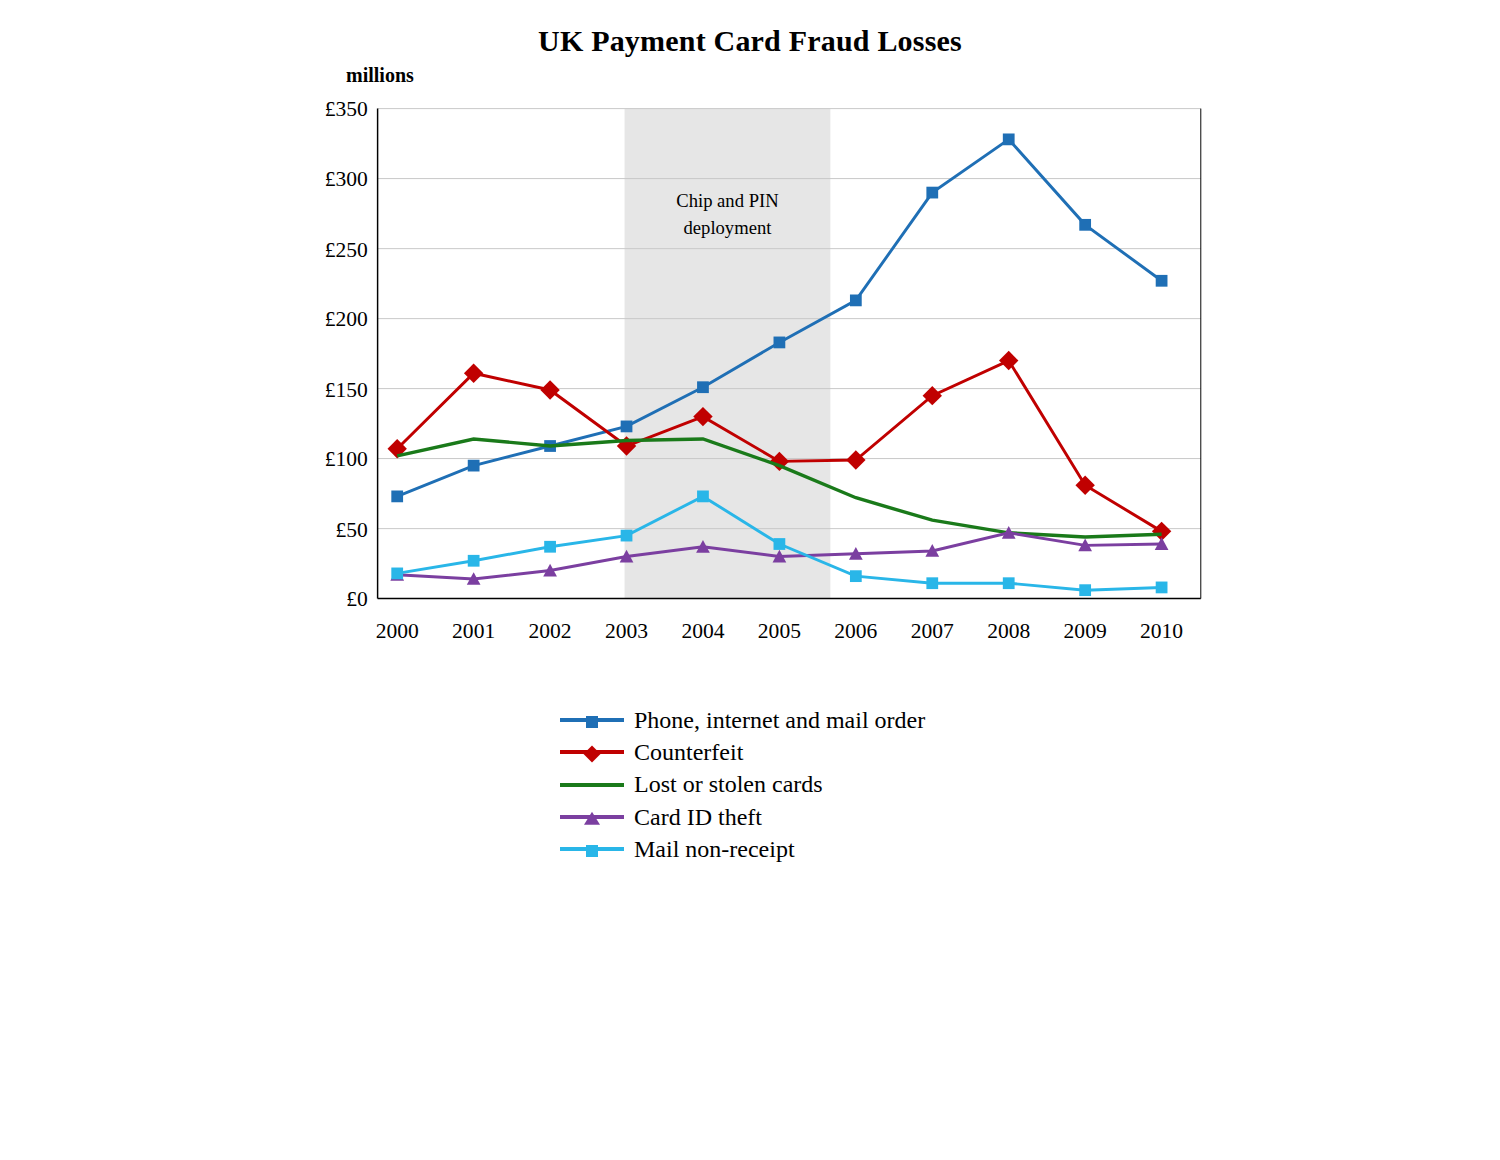UK Payment Card Fraud Losses
millions
£350 £300 £250 £200 £150 £100 £50 £0 2000 2001 2002 2003 2004 2005 2006 2007 2008 2009 2010 Chip and PIN deployment
Phone, internet and mail order
Counterfeit
Lost or stolen cards
Card ID theft
Mail non-receipt